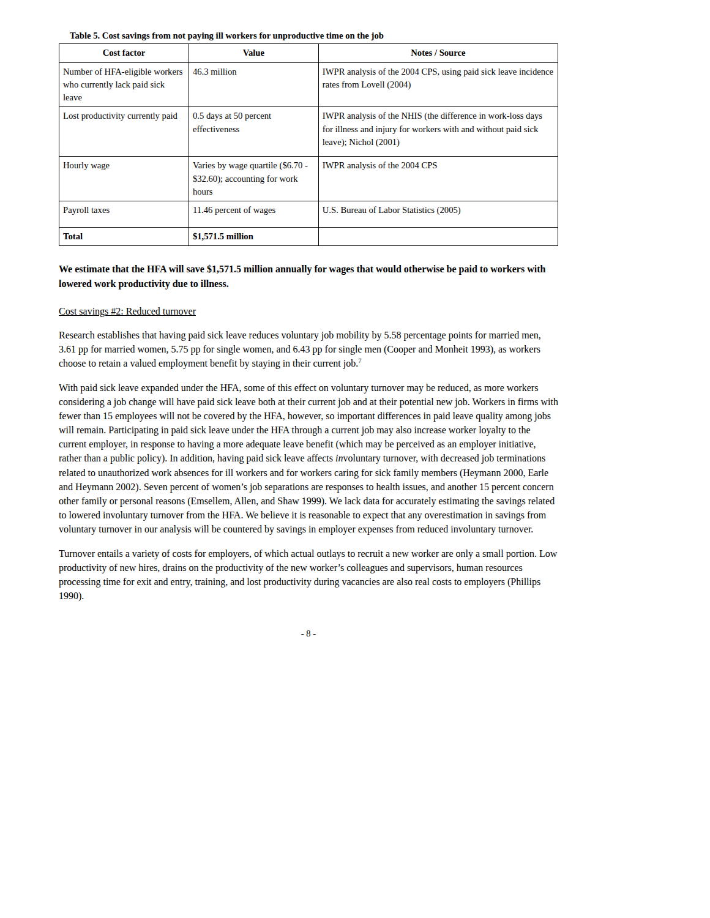Table 5. Cost savings from not paying ill workers for unproductive time on the job
| Cost factor | Value | Notes / Source |
| --- | --- | --- |
| Number of HFA-eligible workers who currently lack paid sick leave | 46.3 million | IWPR analysis of the 2004 CPS, using paid sick leave incidence rates from Lovell (2004) |
| Lost productivity currently paid | 0.5 days at 50 percent effectiveness | IWPR analysis of the NHIS (the difference in work-loss days for illness and injury for workers with and without paid sick leave); Nichol (2001) |
| Hourly wage | Varies by wage quartile ($6.70 - $32.60); accounting for work hours | IWPR analysis of the 2004 CPS |
| Payroll taxes | 11.46 percent of wages | U.S. Bureau of Labor Statistics (2005) |
| Total | $1,571.5 million | |
We estimate that the HFA will save $1,571.5 million annually for wages that would otherwise be paid to workers with lowered work productivity due to illness.
Cost savings #2: Reduced turnover
Research establishes that having paid sick leave reduces voluntary job mobility by 5.58 percentage points for married men, 3.61 pp for married women, 5.75 pp for single women, and 6.43 pp for single men (Cooper and Monheit 1993), as workers choose to retain a valued employment benefit by staying in their current job.7
With paid sick leave expanded under the HFA, some of this effect on voluntary turnover may be reduced, as more workers considering a job change will have paid sick leave both at their current job and at their potential new job. Workers in firms with fewer than 15 employees will not be covered by the HFA, however, so important differences in paid leave quality among jobs will remain. Participating in paid sick leave under the HFA through a current job may also increase worker loyalty to the current employer, in response to having a more adequate leave benefit (which may be perceived as an employer initiative, rather than a public policy). In addition, having paid sick leave affects involuntary turnover, with decreased job terminations related to unauthorized work absences for ill workers and for workers caring for sick family members (Heymann 2000, Earle and Heymann 2002). Seven percent of women’s job separations are responses to health issues, and another 15 percent concern other family or personal reasons (Emsellem, Allen, and Shaw 1999). We lack data for accurately estimating the savings related to lowered involuntary turnover from the HFA. We believe it is reasonable to expect that any overestimation in savings from voluntary turnover in our analysis will be countered by savings in employer expenses from reduced involuntary turnover.
Turnover entails a variety of costs for employers, of which actual outlays to recruit a new worker are only a small portion. Low productivity of new hires, drains on the productivity of the new worker’s colleagues and supervisors, human resources processing time for exit and entry, training, and lost productivity during vacancies are also real costs to employers (Phillips 1990).
- 8 -